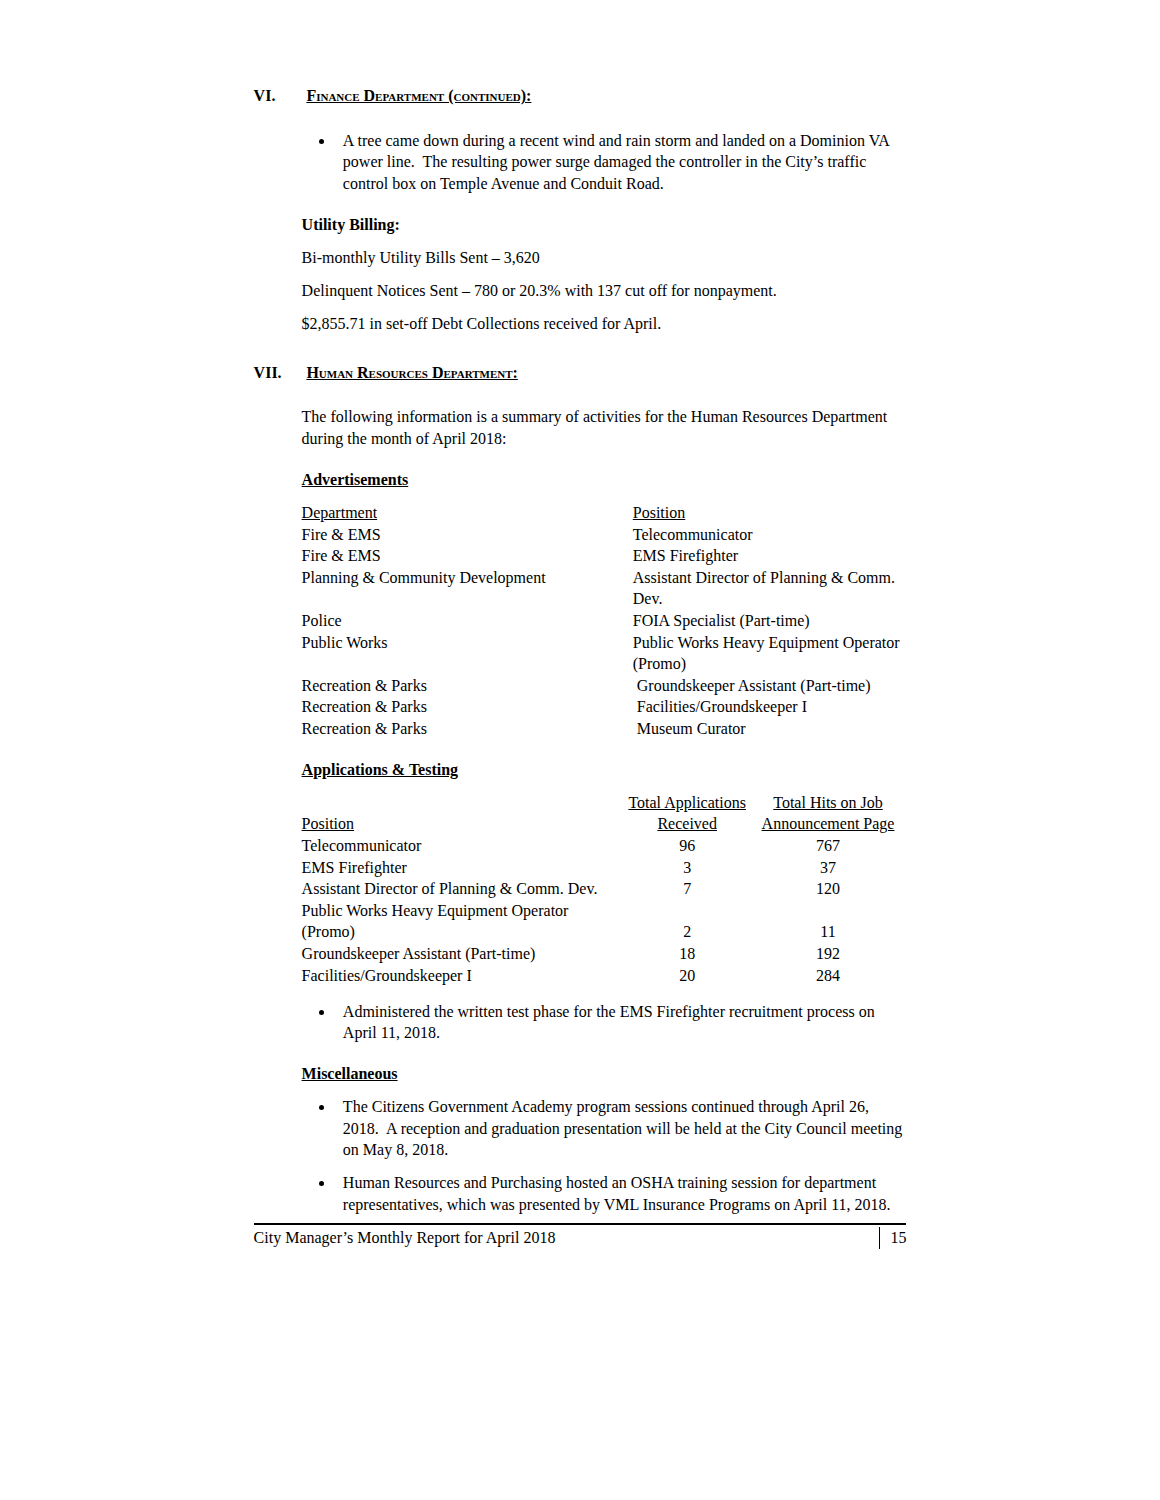VI. Finance Department (continued):
A tree came down during a recent wind and rain storm and landed on a Dominion VA power line. The resulting power surge damaged the controller in the City’s traffic control box on Temple Avenue and Conduit Road.
Utility Billing:
Bi-monthly Utility Bills Sent – 3,620
Delinquent Notices Sent – 780 or 20.3% with 137 cut off for nonpayment.
$2,855.71 in set-off Debt Collections received for April.
VII. Human Resources Department:
The following information is a summary of activities for the Human Resources Department during the month of April 2018:
Advertisements
| Department | Position |
| Fire & EMS | Telecommunicator |
| Fire & EMS | EMS Firefighter |
| Planning & Community Development | Assistant Director of Planning & Comm. Dev. |
| Police | FOIA Specialist (Part-time) |
| Public Works | Public Works Heavy Equipment Operator (Promo) |
| Recreation & Parks | Groundskeeper Assistant (Part-time) |
| Recreation & Parks | Facilities/Groundskeeper I |
| Recreation & Parks | Museum Curator |
Applications & Testing
| | Total Applications | Total Hits on Job |
| Position | Received | Announcement Page |
| Telecommunicator | 96 | 767 |
| EMS Firefighter | 3 | 37 |
| Assistant Director of Planning & Comm. Dev. | 7 | 120 |
| Public Works Heavy Equipment Operator (Promo) | 2 | 11 |
| Groundskeeper Assistant (Part-time) | 18 | 192 |
| Facilities/Groundskeeper I | 20 | 284 |
Administered the written test phase for the EMS Firefighter recruitment process on April 11, 2018.
Miscellaneous
The Citizens Government Academy program sessions continued through April 26, 2018. A reception and graduation presentation will be held at the City Council meeting on May 8, 2018.
Human Resources and Purchasing hosted an OSHA training session for department representatives, which was presented by VML Insurance Programs on April 11, 2018.
City Manager’s Monthly Report for April 2018 15